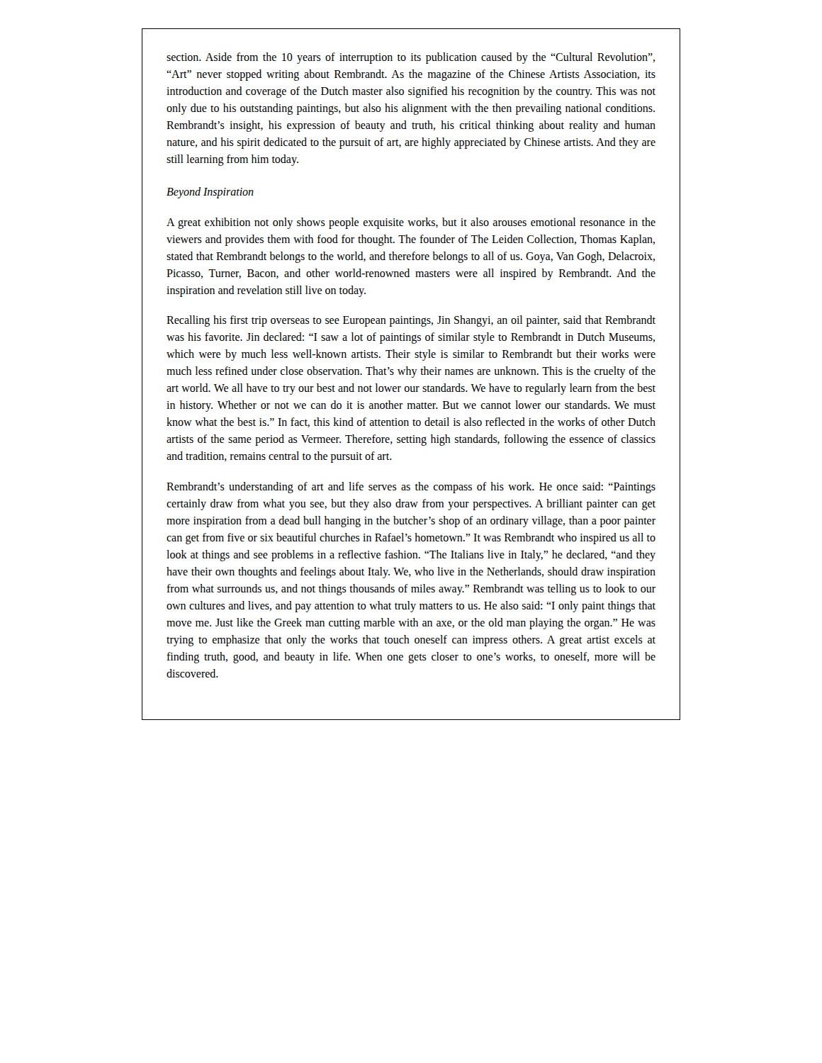section. Aside from the 10 years of interruption to its publication caused by the “Cultural Revolution”, “Art” never stopped writing about Rembrandt. As the magazine of the Chinese Artists Association, its introduction and coverage of the Dutch master also signified his recognition by the country. This was not only due to his outstanding paintings, but also his alignment with the then prevailing national conditions. Rembrandt’s insight, his expression of beauty and truth, his critical thinking about reality and human nature, and his spirit dedicated to the pursuit of art, are highly appreciated by Chinese artists. And they are still learning from him today.
Beyond Inspiration
A great exhibition not only shows people exquisite works, but it also arouses emotional resonance in the viewers and provides them with food for thought. The founder of The Leiden Collection, Thomas Kaplan, stated that Rembrandt belongs to the world, and therefore belongs to all of us. Goya, Van Gogh, Delacroix, Picasso, Turner, Bacon, and other world-renowned masters were all inspired by Rembrandt. And the inspiration and revelation still live on today.
Recalling his first trip overseas to see European paintings, Jin Shangyi, an oil painter, said that Rembrandt was his favorite. Jin declared: “I saw a lot of paintings of similar style to Rembrandt in Dutch Museums, which were by much less well-known artists. Their style is similar to Rembrandt but their works were much less refined under close observation. That’s why their names are unknown. This is the cruelty of the art world. We all have to try our best and not lower our standards. We have to regularly learn from the best in history. Whether or not we can do it is another matter. But we cannot lower our standards. We must know what the best is.” In fact, this kind of attention to detail is also reflected in the works of other Dutch artists of the same period as Vermeer. Therefore, setting high standards, following the essence of classics and tradition, remains central to the pursuit of art.
Rembrandt’s understanding of art and life serves as the compass of his work. He once said: “Paintings certainly draw from what you see, but they also draw from your perspectives. A brilliant painter can get more inspiration from a dead bull hanging in the butcher’s shop of an ordinary village, than a poor painter can get from five or six beautiful churches in Rafael’s hometown.” It was Rembrandt who inspired us all to look at things and see problems in a reflective fashion. “The Italians live in Italy,” he declared, “and they have their own thoughts and feelings about Italy. We, who live in the Netherlands, should draw inspiration from what surrounds us, and not things thousands of miles away.” Rembrandt was telling us to look to our own cultures and lives, and pay attention to what truly matters to us. He also said: “I only paint things that move me. Just like the Greek man cutting marble with an axe, or the old man playing the organ.” He was trying to emphasize that only the works that touch oneself can impress others. A great artist excels at finding truth, good, and beauty in life. When one gets closer to one’s works, to oneself, more will be discovered.